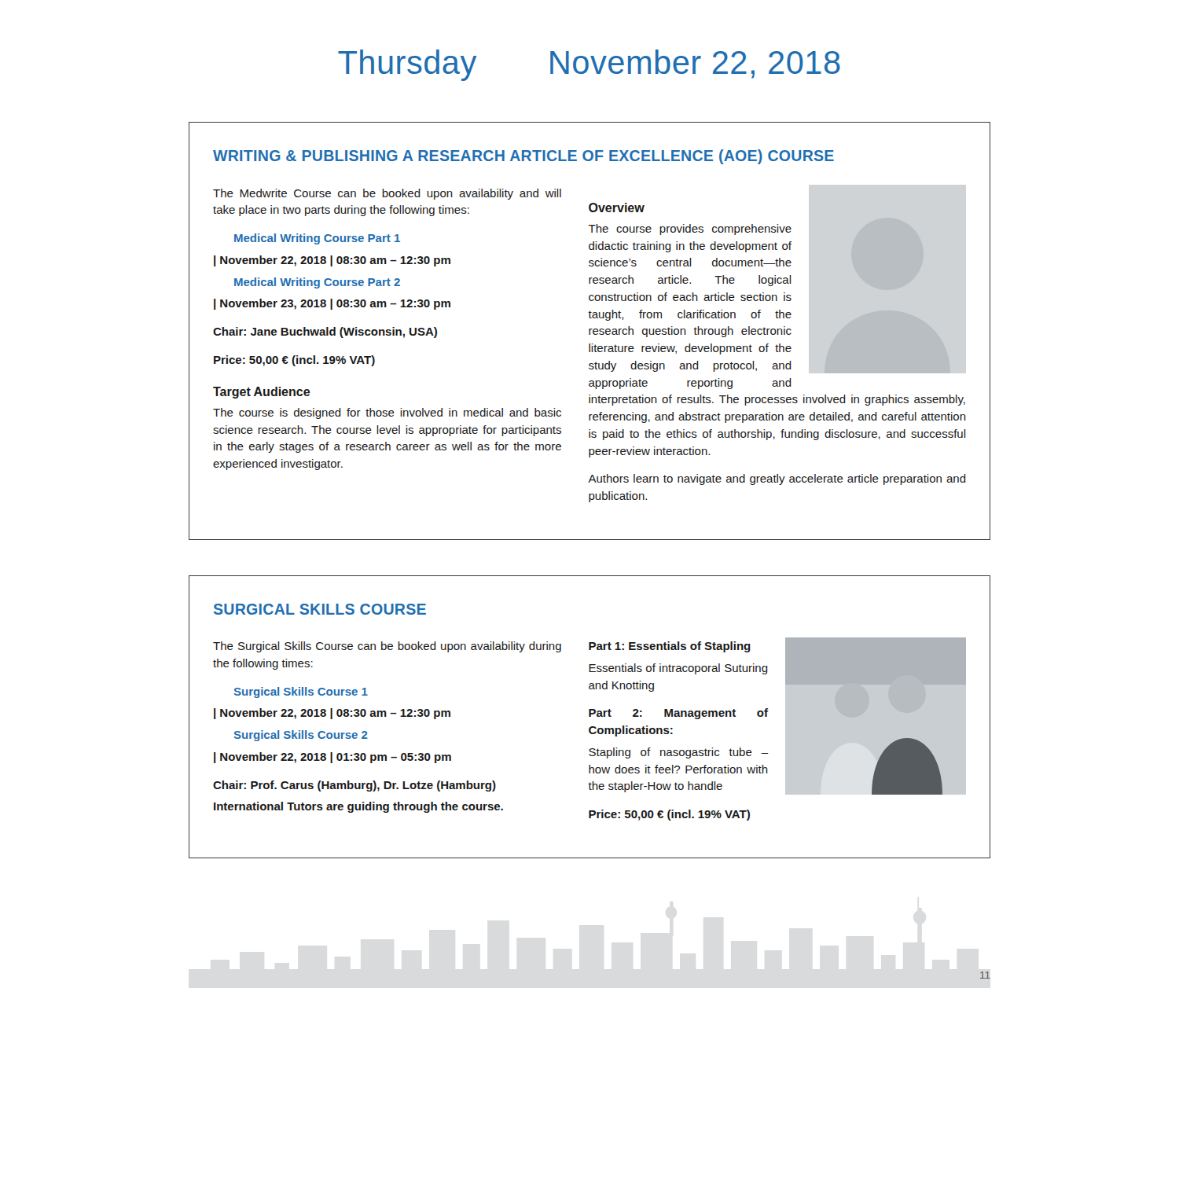Thursday November 22, 2018
Writing & Publishing a Research Article of Excellence (AoE) Course
The Medwrite Course can be booked upon availability and will take place in two parts during the following times:
Medical Writing Course Part 1
| November 22, 2018 | 08:30 am – 12:30 pm
Medical Writing Course Part 2
| November 23, 2018 | 08:30 am – 12:30 pm
Chair: Jane Buchwald (Wisconsin, USA)
Price: 50,00 € (incl. 19% VAT)
Target Audience
The course is designed for those involved in medical and basic science research. The course level is appropriate for participants in the early stages of a research career as well as for the more experienced investigator.
Overview
The course provides comprehensive didactic training in the development of science’s central document—the research article. The logical construction of each article section is taught, from clarification of the research question through electronic literature review, development of the study design and protocol, and appropriate reporting and interpretation of results. The processes involved in graphics assembly, referencing, and abstract preparation are detailed, and careful attention is paid to the ethics of authorship, funding disclosure, and successful peer-review interaction.
Authors learn to navigate and greatly accelerate article preparation and publication.
Surgical Skills Course
The Surgical Skills Course can be booked upon availability during the following times:
Surgical Skills Course 1
| November 22, 2018 | 08:30 am – 12:30 pm
Surgical Skills Course 2
| November 22, 2018 | 01:30 pm – 05:30 pm
Chair: Prof. Carus (Hamburg), Dr. Lotze (Hamburg)
International Tutors are guiding through the course.
Part 1: Essentials of Stapling
Essentials of intracoporal Suturing and Knotting
Part 2: Management of Complications:
Stapling of nasogastric tube – how does it feel? Perforation with the stapler-How to handle
Price: 50,00 € (incl. 19% VAT)
11